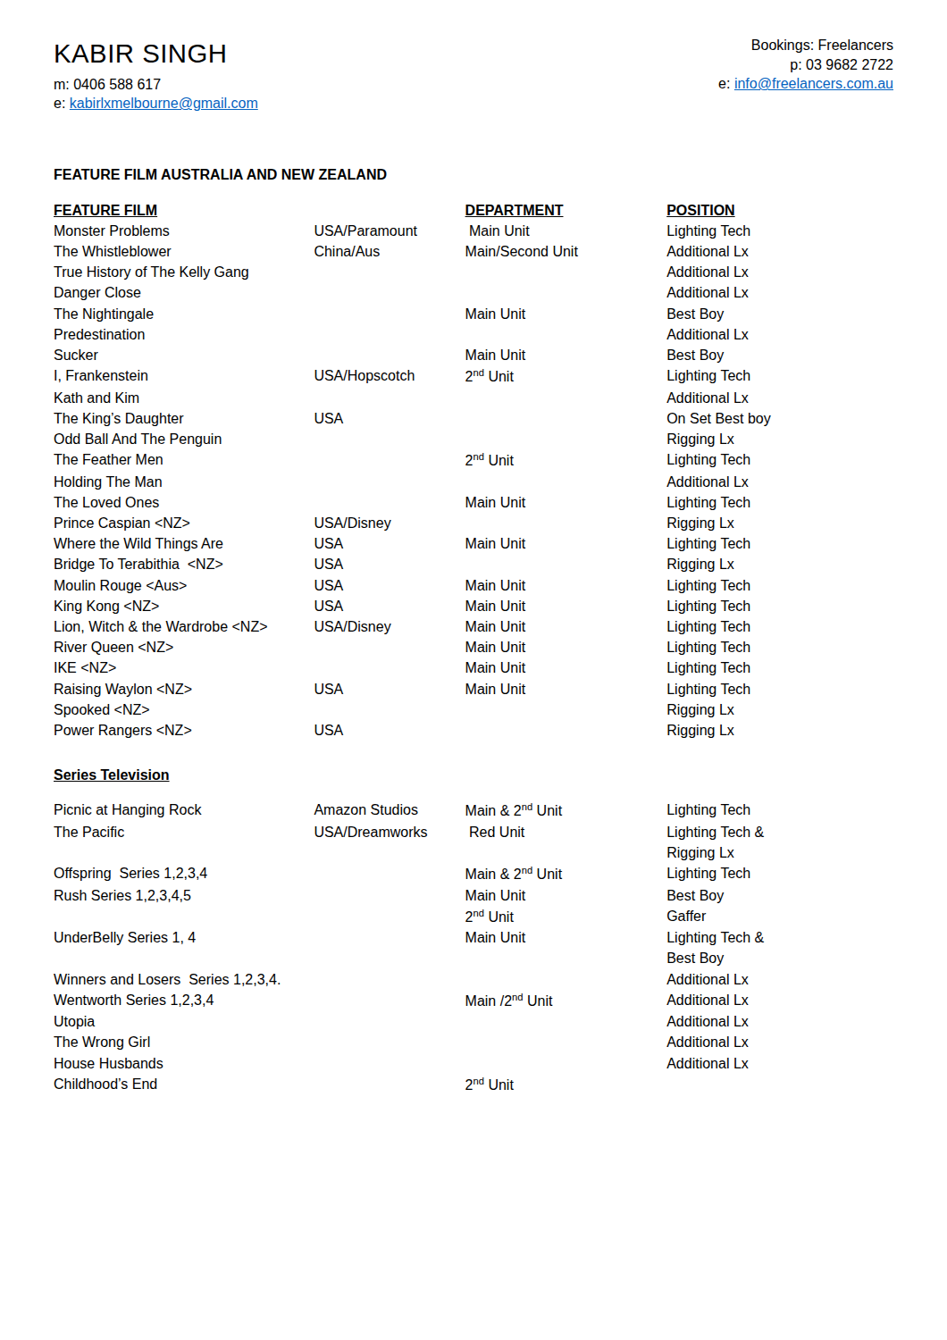| KABIR SINGH m: 0406 588 617 e: kabirlxmelbourne@gmail.com | Bookings: Freelancers p: 03 9682 2722 e: info@freelancers.com.au |
FEATURE FILM AUSTRALIA AND NEW ZEALAND
| FEATURE FILM | | DEPARTMENT | POSITION |
| --- | --- | --- | --- |
| Monster Problems | USA/Paramount | Main Unit | Lighting Tech |
| The Whistleblower | China/Aus | Main/Second Unit | Additional Lx |
| True History of The Kelly Gang | | | Additional Lx |
| Danger Close | | | Additional Lx |
| The Nightingale | | Main Unit | Best Boy |
| Predestination | | | Additional Lx |
| Sucker | | Main Unit | Best Boy |
| I, Frankenstein | USA/Hopscotch | 2 nd Unit | Lighting Tech |
| Kath and Kim | | | Additional Lx |
| The King’s Daughter | USA | | On Set Best boy |
| Odd Ball And The Penguin | | | Rigging Lx |
| The Feather Men | | 2 nd Unit | Lighting Tech |
| Holding The Man | | | Additional Lx |
| The Loved Ones | | Main Unit | Lighting Tech |
| Prince Caspian <NZ> | USA/Disney | | Rigging Lx |
| Where the Wild Things Are | USA | Main Unit | Lighting Tech |
| Bridge To Terabithia <NZ> | USA | | Rigging Lx |
| Moulin Rouge <Aus> | USA | Main Unit | Lighting Tech |
| King Kong <NZ> | USA | Main Unit | Lighting Tech |
| Lion, Witch & the Wardrobe <NZ> | USA/Disney | Main Unit | Lighting Tech |
| River Queen <NZ> | | Main Unit | Lighting Tech |
| IKE <NZ> | | Main Unit | Lighting Tech |
| Raising Waylon <NZ> | USA | Main Unit | Lighting Tech |
| Spooked <NZ> | | | Rigging Lx |
| Power Rangers <NZ> | USA | | Rigging Lx |
Series Television
| Picnic at Hanging Rock | Amazon Studios | Main & 2 nd Unit | Lighting Tech |
| The Pacific | USA/Dreamworks | Red Unit | Lighting Tech & |
| | | | Rigging Lx |
| Offspring Series 1,2,3,4 | | Main & 2 nd Unit | Lighting Tech |
| Rush Series 1,2,3,4,5 | | Main Unit | Best Boy |
| | | 2 nd Unit | Gaffer |
| UnderBelly Series 1, 4 | | Main Unit | Lighting Tech & |
| | | | Best Boy |
| Winners and Losers Series 1,2,3,4. | | | Additional Lx |
| Wentworth Series 1,2,3,4 | | Main /2 nd Unit | Additional Lx |
| Utopia | | | Additional Lx |
| The Wrong Girl | | | Additional Lx |
| House Husbands | | | Additional Lx |
| Childhood’s End | | 2 nd Unit | |